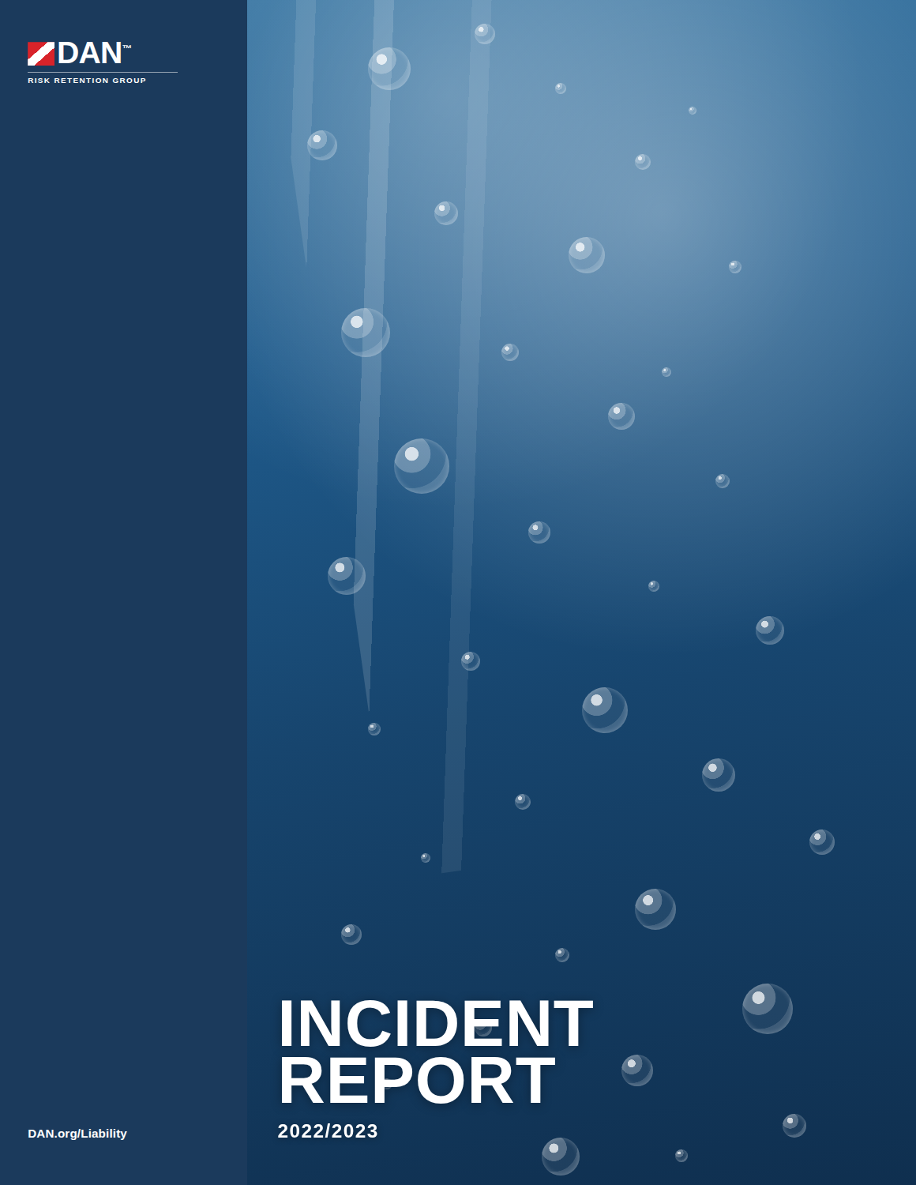DAN™
Risk Retention Group
DAN.org/Liability
Incident Report
2022/2023